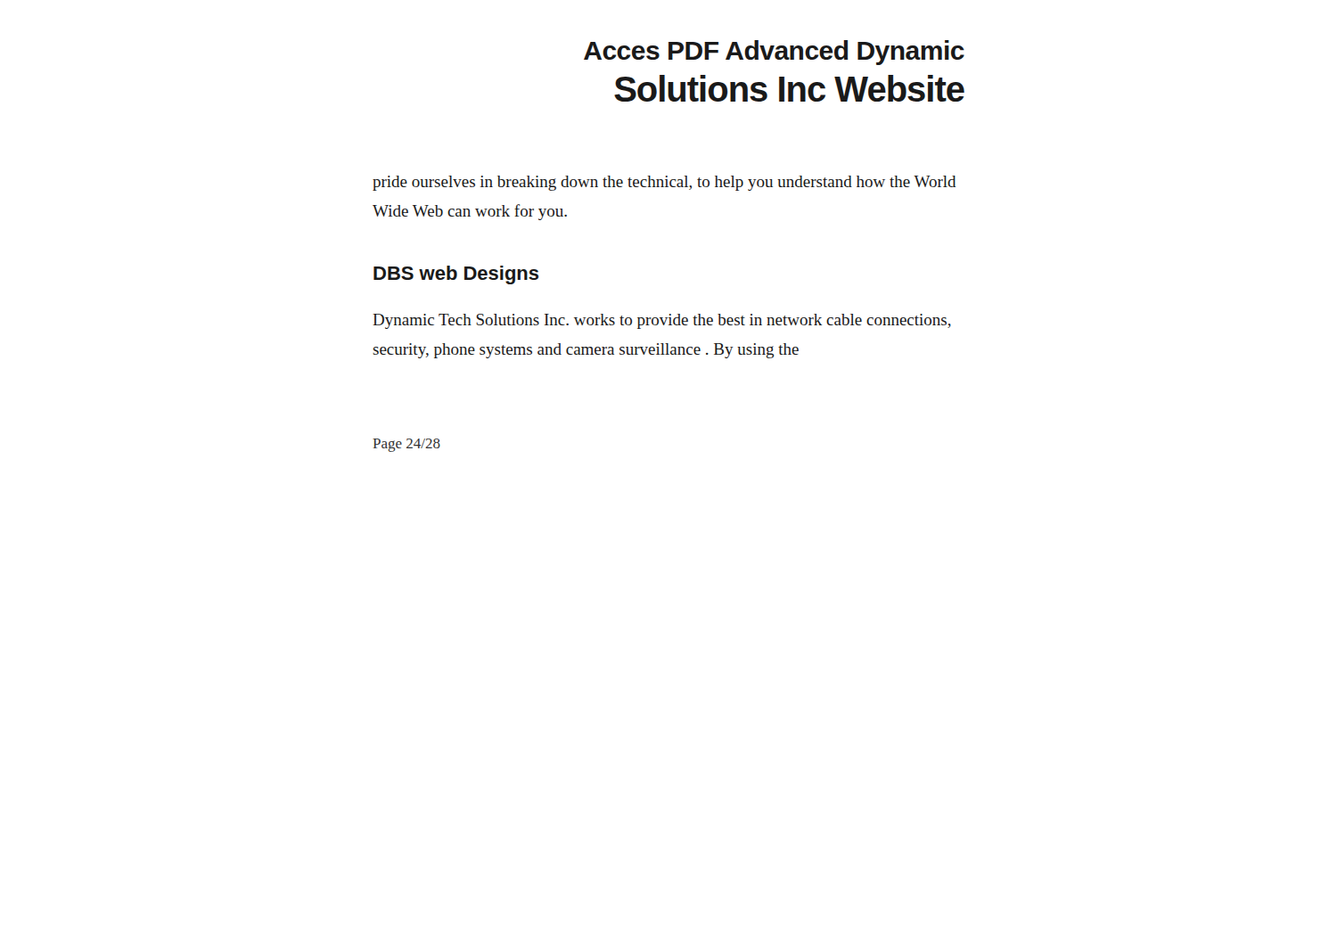Acces PDF Advanced Dynamic Solutions Inc Website
pride ourselves in breaking down the technical, to help you understand how the World Wide Web can work for you.
DBS web Designs
Dynamic Tech Solutions Inc. works to provide the best in network cable connections, security, phone systems and camera surveillance . By using the
Page 24/28